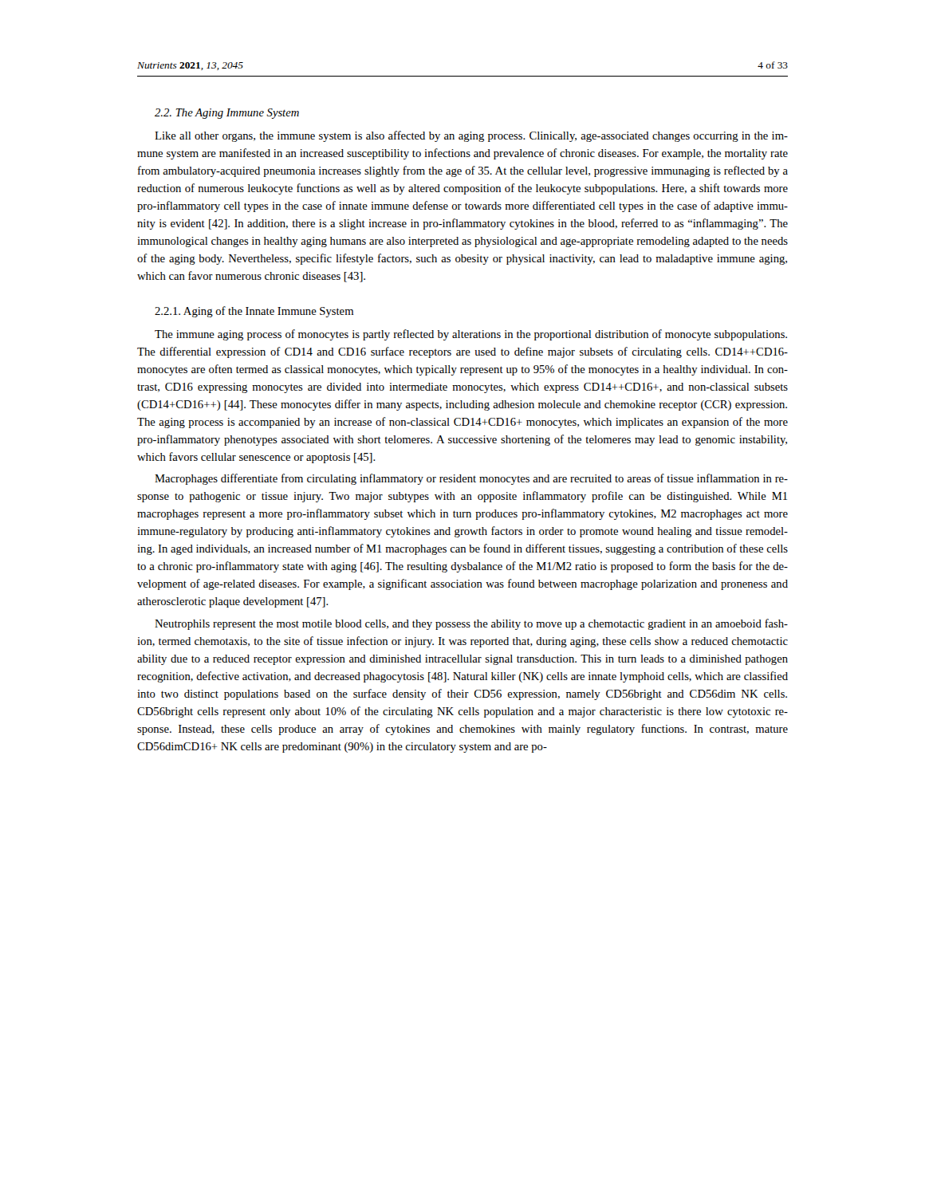Nutrients 2021, 13, 2045 4 of 33
2.2. The Aging Immune System
Like all other organs, the immune system is also affected by an aging process. Clinically, age-associated changes occurring in the immune system are manifested in an increased susceptibility to infections and prevalence of chronic diseases. For example, the mortality rate from ambulatory-acquired pneumonia increases slightly from the age of 35. At the cellular level, progressive immunaging is reflected by a reduction of numerous leukocyte functions as well as by altered composition of the leukocyte subpopulations. Here, a shift towards more pro-inflammatory cell types in the case of innate immune defense or towards more differentiated cell types in the case of adaptive immunity is evident [42]. In addition, there is a slight increase in pro-inflammatory cytokines in the blood, referred to as “inflammaging”. The immunological changes in healthy aging humans are also interpreted as physiological and age-appropriate remodeling adapted to the needs of the aging body. Nevertheless, specific lifestyle factors, such as obesity or physical inactivity, can lead to maladaptive immune aging, which can favor numerous chronic diseases [43].
2.2.1. Aging of the Innate Immune System
The immune aging process of monocytes is partly reflected by alterations in the proportional distribution of monocyte subpopulations. The differential expression of CD14 and CD16 surface receptors are used to define major subsets of circulating cells. CD14++CD16- monocytes are often termed as classical monocytes, which typically represent up to 95% of the monocytes in a healthy individual. In contrast, CD16 expressing monocytes are divided into intermediate monocytes, which express CD14++CD16+, and non-classical subsets (CD14+CD16++) [44]. These monocytes differ in many aspects, including adhesion molecule and chemokine receptor (CCR) expression. The aging process is accompanied by an increase of non-classical CD14+CD16+ monocytes, which implicates an expansion of the more pro-inflammatory phenotypes associated with short telomeres. A successive shortening of the telomeres may lead to genomic instability, which favors cellular senescence or apoptosis [45].
Macrophages differentiate from circulating inflammatory or resident monocytes and are recruited to areas of tissue inflammation in response to pathogenic or tissue injury. Two major subtypes with an opposite inflammatory profile can be distinguished. While M1 macrophages represent a more pro-inflammatory subset which in turn produces pro-inflammatory cytokines, M2 macrophages act more immune-regulatory by producing anti-inflammatory cytokines and growth factors in order to promote wound healing and tissue remodeling. In aged individuals, an increased number of M1 macrophages can be found in different tissues, suggesting a contribution of these cells to a chronic pro-inflammatory state with aging [46]. The resulting dysbalance of the M1/M2 ratio is proposed to form the basis for the development of age-related diseases. For example, a significant association was found between macrophage polarization and proneness and atherosclerotic plaque development [47].
Neutrophils represent the most motile blood cells, and they possess the ability to move up a chemotactic gradient in an amoeboid fashion, termed chemotaxis, to the site of tissue infection or injury. It was reported that, during aging, these cells show a reduced chemotactic ability due to a reduced receptor expression and diminished intracellular signal transduction. This in turn leads to a diminished pathogen recognition, defective activation, and decreased phagocytosis [48]. Natural killer (NK) cells are innate lymphoid cells, which are classified into two distinct populations based on the surface density of their CD56 expression, namely CD56bright and CD56dim NK cells. CD56bright cells represent only about 10% of the circulating NK cells population and a major characteristic is there low cytotoxic response. Instead, these cells produce an array of cytokines and chemokines with mainly regulatory functions. In contrast, mature CD56dimCD16+ NK cells are predominant (90%) in the circulatory system and are po-